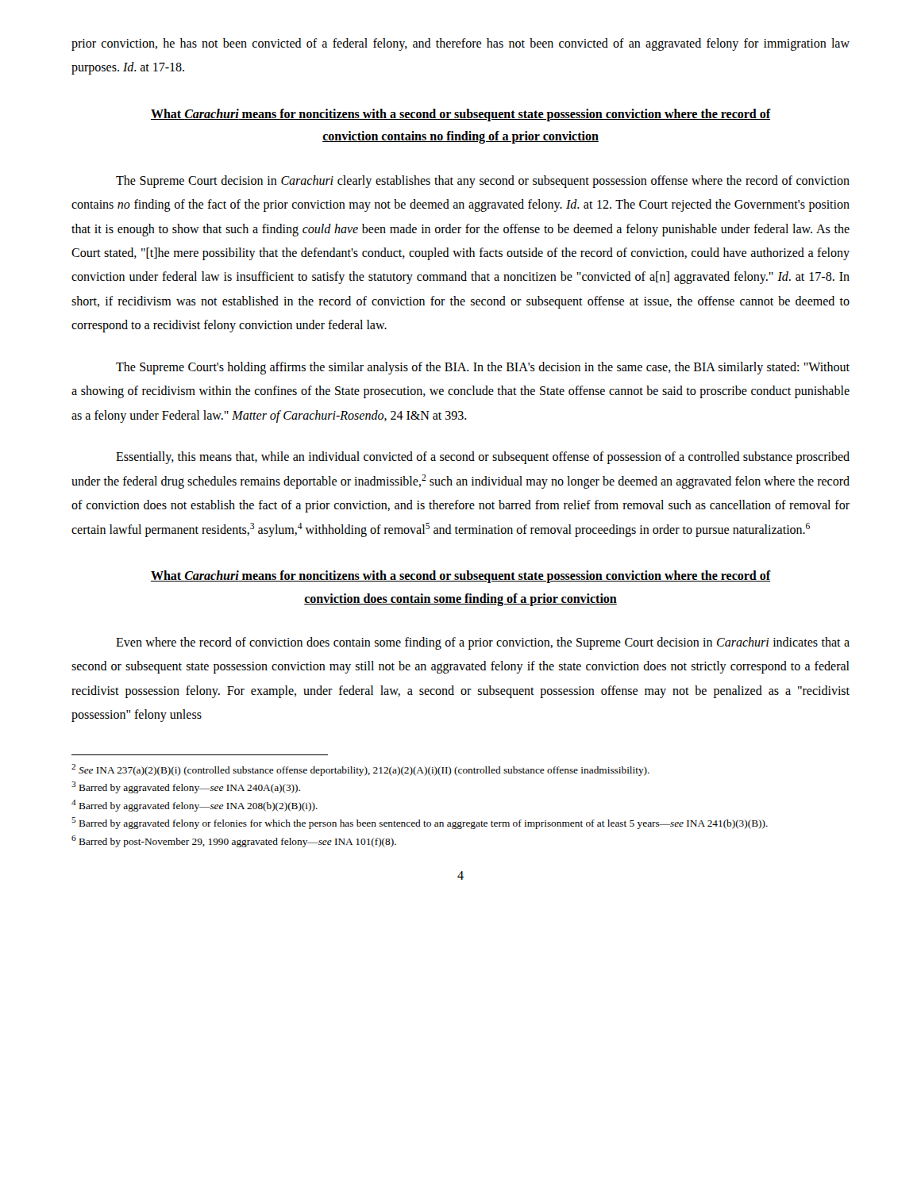prior conviction, he has not been convicted of a federal felony, and therefore has not been convicted of an aggravated felony for immigration law purposes. Id. at 17-18.
What Carachuri means for noncitizens with a second or subsequent state possession conviction where the record of conviction contains no finding of a prior conviction
The Supreme Court decision in Carachuri clearly establishes that any second or subsequent possession offense where the record of conviction contains no finding of the fact of the prior conviction may not be deemed an aggravated felony. Id. at 12. The Court rejected the Government's position that it is enough to show that such a finding could have been made in order for the offense to be deemed a felony punishable under federal law. As the Court stated, "[t]he mere possibility that the defendant's conduct, coupled with facts outside of the record of conviction, could have authorized a felony conviction under federal law is insufficient to satisfy the statutory command that a noncitizen be "convicted of a[n] aggravated felony." Id. at 17-8. In short, if recidivism was not established in the record of conviction for the second or subsequent offense at issue, the offense cannot be deemed to correspond to a recidivist felony conviction under federal law.
The Supreme Court's holding affirms the similar analysis of the BIA. In the BIA's decision in the same case, the BIA similarly stated: "Without a showing of recidivism within the confines of the State prosecution, we conclude that the State offense cannot be said to proscribe conduct punishable as a felony under Federal law." Matter of Carachuri-Rosendo, 24 I&N at 393.
Essentially, this means that, while an individual convicted of a second or subsequent offense of possession of a controlled substance proscribed under the federal drug schedules remains deportable or inadmissible,2 such an individual may no longer be deemed an aggravated felon where the record of conviction does not establish the fact of a prior conviction, and is therefore not barred from relief from removal such as cancellation of removal for certain lawful permanent residents,3 asylum,4 withholding of removal5 and termination of removal proceedings in order to pursue naturalization.6
What Carachuri means for noncitizens with a second or subsequent state possession conviction where the record of conviction does contain some finding of a prior conviction
Even where the record of conviction does contain some finding of a prior conviction, the Supreme Court decision in Carachuri indicates that a second or subsequent state possession conviction may still not be an aggravated felony if the state conviction does not strictly correspond to a federal recidivist possession felony. For example, under federal law, a second or subsequent possession offense may not be penalized as a "recidivist possession" felony unless
2 See INA 237(a)(2)(B)(i) (controlled substance offense deportability), 212(a)(2)(A)(i)(II) (controlled substance offense inadmissibility).
3 Barred by aggravated felony—see INA 240A(a)(3)).
4 Barred by aggravated felony—see INA 208(b)(2)(B)(i)).
5 Barred by aggravated felony or felonies for which the person has been sentenced to an aggregate term of imprisonment of at least 5 years—see INA 241(b)(3)(B)).
6 Barred by post-November 29, 1990 aggravated felony—see INA 101(f)(8).
4